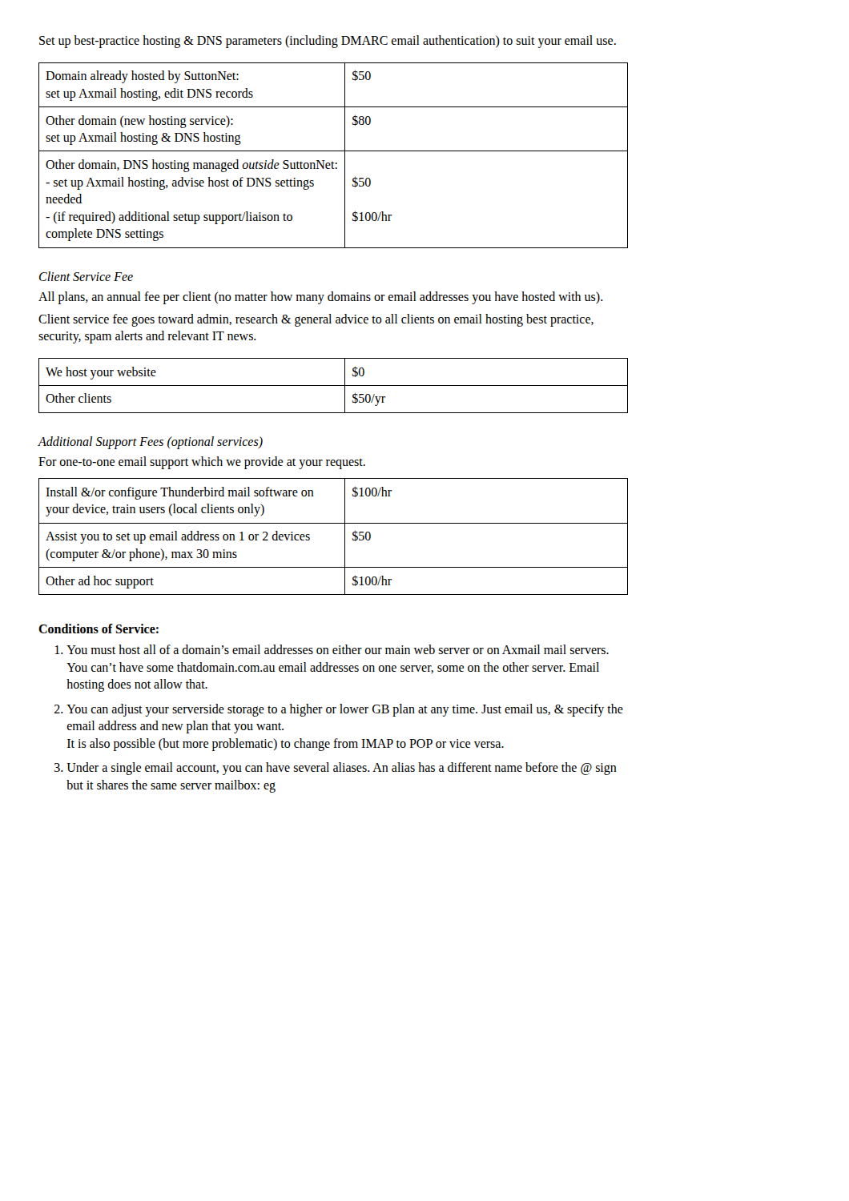Set up best-practice hosting & DNS parameters (including DMARC email authentication) to suit your email use.
| Domain already hosted by SuttonNet: set up Axmail hosting, edit DNS records | $50 |
| Other domain (new hosting service): set up Axmail hosting & DNS hosting | $80 |
| Other domain, DNS hosting managed outside SuttonNet: - set up Axmail hosting, advise host of DNS settings needed - (if required) additional setup support/liaison to complete DNS settings | $50 $100/hr |
Client Service Fee
All plans, an annual fee per client (no matter how many domains or email addresses you have hosted with us).
Client service fee goes toward admin, research & general advice to all clients on email hosting best practice, security, spam alerts and relevant IT news.
| We host your website | $0 |
| Other clients | $50/yr |
Additional Support Fees (optional services)
For one-to-one email support which we provide at your request.
| Install &/or configure Thunderbird mail software on your device, train users (local clients only) | $100/hr |
| Assist you to set up email address on 1 or 2 devices (computer &/or phone), max 30 mins | $50 |
| Other ad hoc support | $100/hr |
Conditions of Service:
You must host all of a domain’s email addresses on either our main web server or on Axmail mail servers. You can’t have some thatdomain.com.au email addresses on one server, some on the other server. Email hosting does not allow that.
You can adjust your serverside storage to a higher or lower GB plan at any time. Just email us, & specify the email address and new plan that you want.
It is also possible (but more problematic) to change from IMAP to POP or vice versa.
Under a single email account, you can have several aliases. An alias has a different name before the @ sign but it shares the same server mailbox: eg